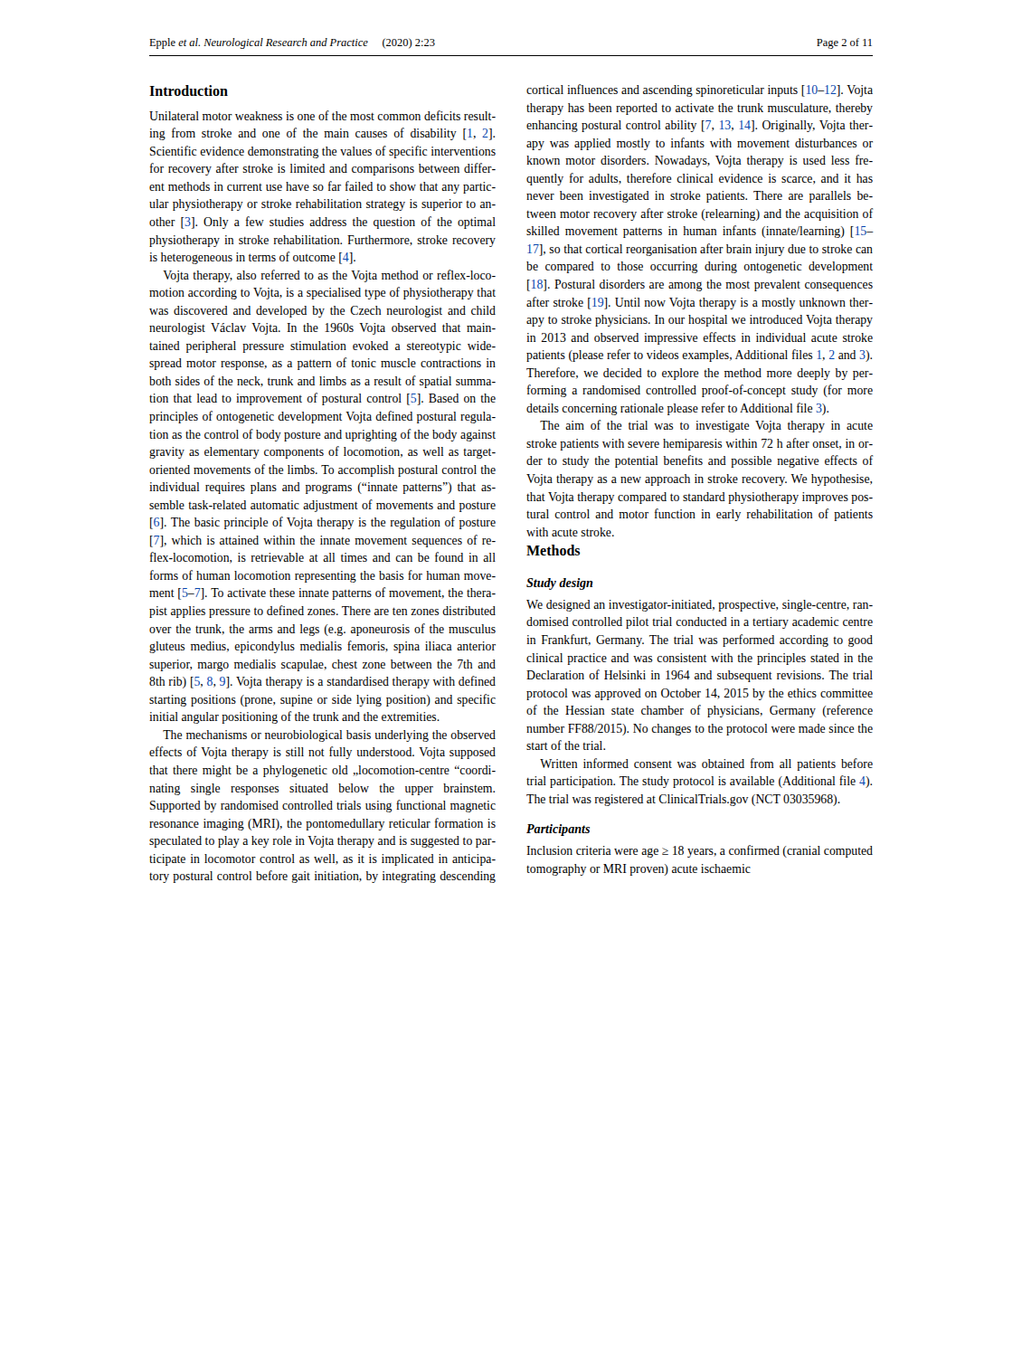Epple et al. Neurological Research and Practice (2020) 2:23 Page 2 of 11
Introduction
Unilateral motor weakness is one of the most common deficits resulting from stroke and one of the main causes of disability [1, 2]. Scientific evidence demonstrating the values of specific interventions for recovery after stroke is limited and comparisons between different methods in current use have so far failed to show that any particular physiotherapy or stroke rehabilitation strategy is superior to another [3]. Only a few studies address the question of the optimal physiotherapy in stroke rehabilitation. Furthermore, stroke recovery is heterogeneous in terms of outcome [4].
Vojta therapy, also referred to as the Vojta method or reflex-locomotion according to Vojta, is a specialised type of physiotherapy that was discovered and developed by the Czech neurologist and child neurologist Václav Vojta. In the 1960s Vojta observed that maintained peripheral pressure stimulation evoked a stereotypic widespread motor response, as a pattern of tonic muscle contractions in both sides of the neck, trunk and limbs as a result of spatial summation that lead to improvement of postural control [5]. Based on the principles of ontogenetic development Vojta defined postural regulation as the control of body posture and uprighting of the body against gravity as elementary components of locomotion, as well as target-oriented movements of the limbs. To accomplish postural control the individual requires plans and programs (“innate patterns”) that assemble task-related automatic adjustment of movements and posture [6]. The basic principle of Vojta therapy is the regulation of posture [7], which is attained within the innate movement sequences of reflex-locomotion, is retrievable at all times and can be found in all forms of human locomotion representing the basis for human movement [5–7]. To activate these innate patterns of movement, the therapist applies pressure to defined zones. There are ten zones distributed over the trunk, the arms and legs (e.g. aponeurosis of the musculus gluteus medius, epicondylus medialis femoris, spina iliaca anterior superior, margo medialis scapulae, chest zone between the 7th and 8th rib) [5, 8, 9]. Vojta therapy is a standardised therapy with defined starting positions (prone, supine or side lying position) and specific initial angular positioning of the trunk and the extremities.
The mechanisms or neurobiological basis underlying the observed effects of Vojta therapy is still not fully understood. Vojta supposed that there might be a phylogenetic old „locomotion-centre “coordinating single responses situated below the upper brainstem. Supported by randomised controlled trials using functional magnetic resonance imaging (MRI), the pontomedullary reticular formation is speculated to play a key role in Vojta therapy and is suggested to participate in locomotor control as well, as it is implicated in anticipatory postural control before gait initiation, by integrating descending cortical influences and ascending spinoreticular inputs [10–12]. Vojta therapy has been reported to activate the trunk musculature, thereby enhancing postural control ability [7, 13, 14]. Originally, Vojta therapy was applied mostly to infants with movement disturbances or known motor disorders. Nowadays, Vojta therapy is used less frequently for adults, therefore clinical evidence is scarce, and it has never been investigated in stroke patients. There are parallels between motor recovery after stroke (relearning) and the acquisition of skilled movement patterns in human infants (innate/learning) [15–17], so that cortical reorganisation after brain injury due to stroke can be compared to those occurring during ontogenetic development [18]. Postural disorders are among the most prevalent consequences after stroke [19]. Until now Vojta therapy is a mostly unknown therapy to stroke physicians. In our hospital we introduced Vojta therapy in 2013 and observed impressive effects in individual acute stroke patients (please refer to videos examples, Additional files 1, 2 and 3). Therefore, we decided to explore the method more deeply by performing a randomised controlled proof-of-concept study (for more details concerning rationale please refer to Additional file 3).
The aim of the trial was to investigate Vojta therapy in acute stroke patients with severe hemiparesis within 72 h after onset, in order to study the potential benefits and possible negative effects of Vojta therapy as a new approach in stroke recovery. We hypothesise, that Vojta therapy compared to standard physiotherapy improves postural control and motor function in early rehabilitation of patients with acute stroke.
Methods
Study design
We designed an investigator-initiated, prospective, single-centre, randomised controlled pilot trial conducted in a tertiary academic centre in Frankfurt, Germany. The trial was performed according to good clinical practice and was consistent with the principles stated in the Declaration of Helsinki in 1964 and subsequent revisions. The trial protocol was approved on October 14, 2015 by the ethics committee of the Hessian state chamber of physicians, Germany (reference number FF88/2015). No changes to the protocol were made since the start of the trial.
Written informed consent was obtained from all patients before trial participation. The study protocol is available (Additional file 4). The trial was registered at ClinicalTrials.gov (NCT 03035968).
Participants
Inclusion criteria were age ≥ 18 years, a confirmed (cranial computed tomography or MRI proven) acute ischaemic